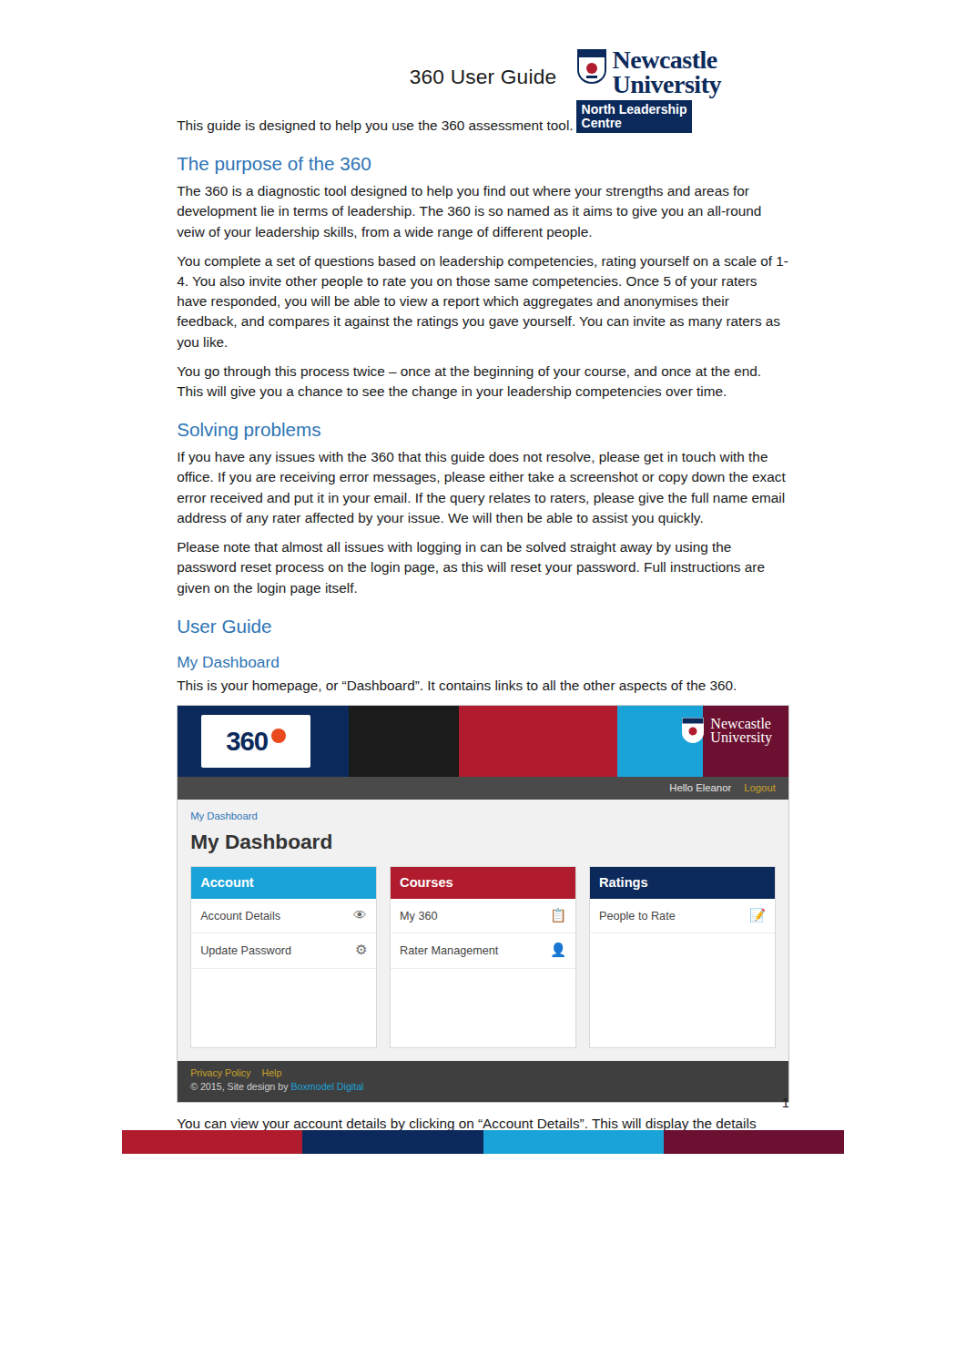Newcastle University
North Leadership Centre
360 User Guide
This guide is designed to help you use the 360 assessment tool.
The purpose of the 360
The 360 is a diagnostic tool designed to help you find out where your strengths and areas for development lie in terms of leadership. The 360 is so named as it aims to give you an all-round veiw of your leadership skills, from a wide range of different people.
You complete a set of questions based on leadership competencies, rating yourself on a scale of 1-4. You also invite other people to rate you on those same competencies. Once 5 of your raters have responded, you will be able to view a report which aggregates and anonymises their feedback, and compares it against the ratings you gave yourself. You can invite as many raters as you like.
You go through this process twice – once at the beginning of your course, and once at the end. This will give you a chance to see the change in your leadership competencies over time.
Solving problems
If you have any issues with the 360 that this guide does not resolve, please get in touch with the office. If you are receiving error messages, please either take a screenshot or copy down the exact error received and put it in your email. If the query relates to raters, please give the full name email address of any rater affected by your issue. We will then be able to assist you quickly.
Please note that almost all issues with logging in can be solved straight away by using the password reset process on the login page, as this will reset your password. Full instructions are given on the login page itself.
User Guide
My Dashboard
This is your homepage, or “Dashboard”. It contains links to all the other aspects of the 360.
360
Newcastle University
Hello Eleanor Logout
My Dashboard
My Dashboard
Account
Account Details👁
Update Password⚙
Courses
My 360📋
Rater Management👤
Ratings
People to Rate📝
Privacy Policy Help
© 2015, Site design by Boxmodel Digital
You can view your account details by clicking on “Account Details”. This will display the details currently held on the 360. There is also a link from here to change your password.
1